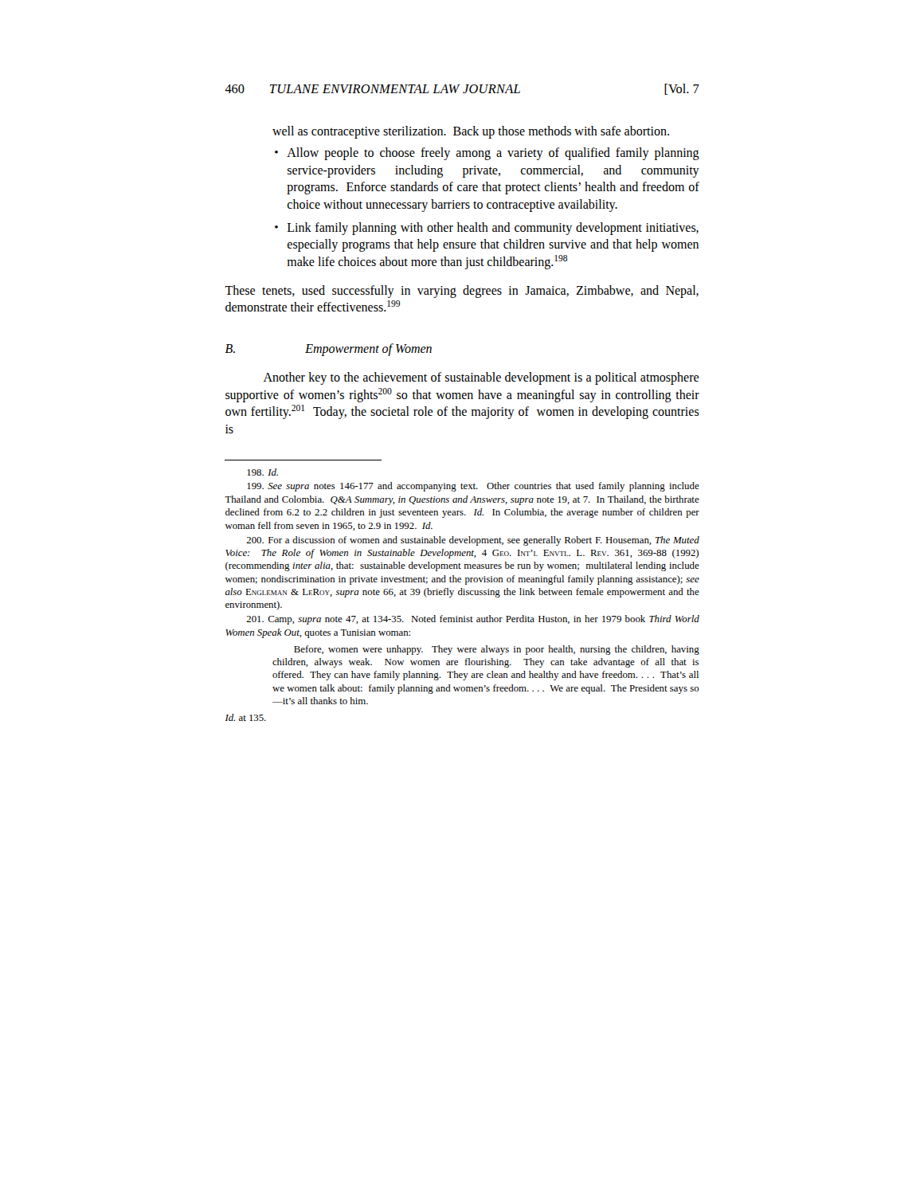460 TULANE ENVIRONMENTAL LAW JOURNAL [Vol. 7
well as contraceptive sterilization. Back up those methods with safe abortion.
Allow people to choose freely among a variety of qualified family planning service-providers including private, commercial, and community programs. Enforce standards of care that protect clients’ health and freedom of choice without unnecessary barriers to contraceptive availability.
Link family planning with other health and community development initiatives, especially programs that help ensure that children survive and that help women make life choices about more than just childbearing.198
These tenets, used successfully in varying degrees in Jamaica, Zimbabwe, and Nepal, demonstrate their effectiveness.199
B. Empowerment of Women
Another key to the achievement of sustainable development is a political atmosphere supportive of women’s rights200 so that women have a meaningful say in controlling their own fertility.201 Today, the societal role of the majority of women in developing countries is
198. Id.
199. See supra notes 146-177 and accompanying text. Other countries that used family planning include Thailand and Colombia. Q&A Summary, in Questions and Answers, supra note 19, at 7. In Thailand, the birthrate declined from 6.2 to 2.2 children in just seventeen years. Id. In Columbia, the average number of children per woman fell from seven in 1965, to 2.9 in 1992. Id.
200. For a discussion of women and sustainable development, see generally Robert F. Houseman, The Muted Voice: The Role of Women in Sustainable Development, 4 Geo. Int’l Envtl. L. Rev. 361, 369-88 (1992) (recommending inter alia, that: sustainable development measures be run by women; multilateral lending include women; nondiscrimination in private investment; and the provision of meaningful family planning assistance); see also Engleman & LeRoy, supra note 66, at 39 (briefly discussing the link between female empowerment and the environment).
201. Camp, supra note 47, at 134-35. Noted feminist author Perdita Huston, in her 1979 book Third World Women Speak Out, quotes a Tunisian woman:
Before, women were unhappy. They were always in poor health, nursing the children, having children, always weak. Now women are flourishing. They can take advantage of all that is offered. They can have family planning. They are clean and healthy and have freedom. . . . That’s all we women talk about: family planning and women’s freedom. . . . We are equal. The President says so—it’s all thanks to him.
Id. at 135.